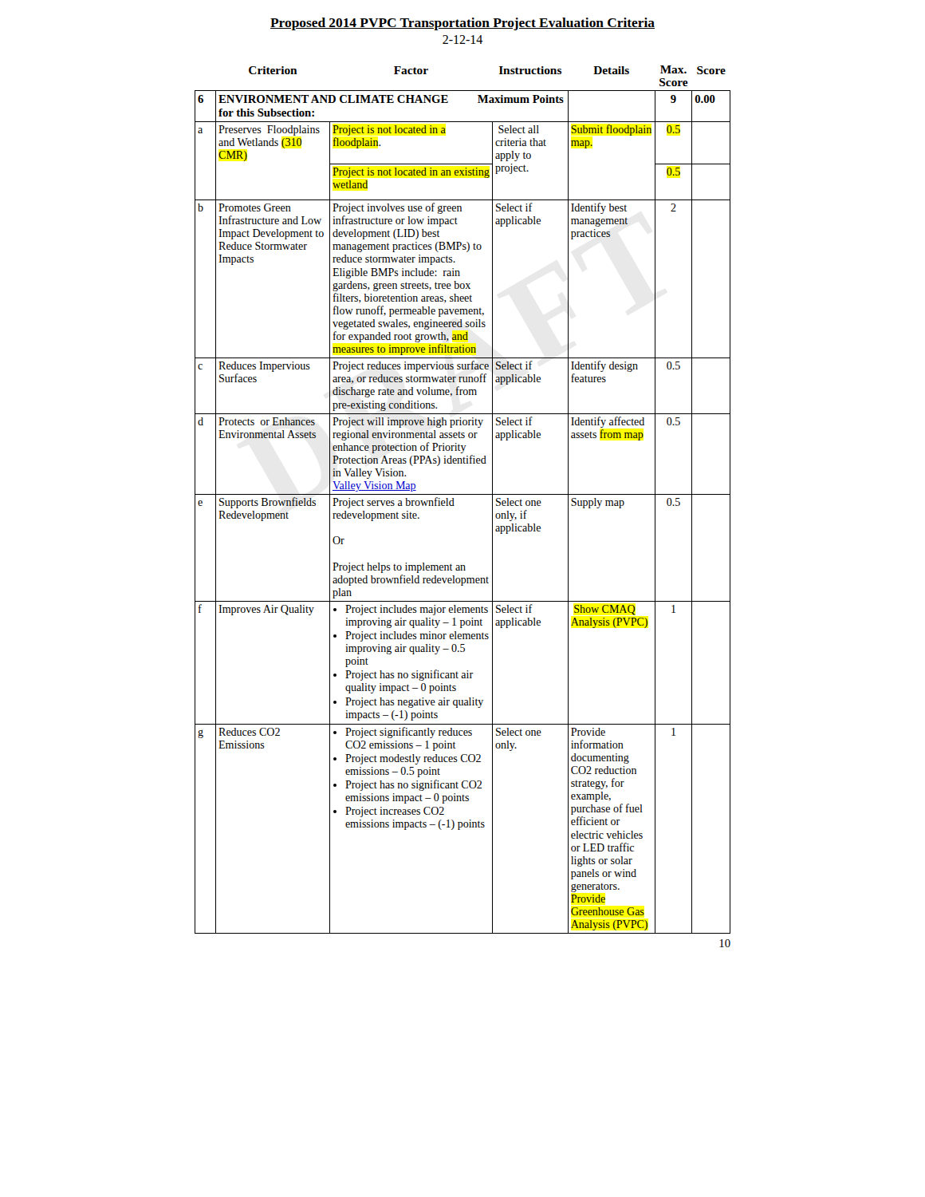DRAFT
Proposed 2014 PVPC Transportation Project Evaluation Criteria
2-12-14
| | Criterion | Factor | Instructions | Details | Max. Score | Score |
| 6 | ENVIRONMENT AND CLIMATE CHANGE Maximum Points for this Subsection: | | 9 | 0.0 0 |
| a | Preserves Floodplains and Wetlands (310 CMR) | / Project is not located in a floodplain . / / Project is not located in an existing wetland / | Select all criteria that apply to project. | Submit floodplain map. | / 0.5 / / 0.5 / | |
| b | Promotes Green Infrastructure and Low Impact Development to Reduce Stormwater Impacts | Project involves use of green infrastructure or low impact development (LID) best management practices (BMPs) to reduce stormwater impacts. Eligible BMPs include: rain gardens, green streets, tree box filters, bioretention areas, sheet flow runoff, permeable pavement, vegetated swales, engineered soils for expanded root growth, and measures to improve infiltration | Select if applicable | Identify best management practices | 2 | |
| c | Reduces Impervious Surfaces | Project reduces impervious surface area, or reduces stormwater runoff discharge rate and volume, from pre-existing conditions. | Select if applicable | Identify design features | 0.5 | |
| d | Protects or Enhances Environmental Assets | Project will improve high priority regional environmental assets or enhance protection of Priority Protection Areas (PPAs) identified in Valley Vision. Valley Vision Map | Select if applicable | Identify affected assets from map | 0.5 | |
| e | Supports Brownfields Redevelopment | Project serves a brownfield redevelopment site. Or Project helps to implement an adopted brownfield redevelopment plan | Select one only, if applicable | Supply map | 0.5 | |
| f | Improves Air Quality | Project includes major elements improving air quality – 1 point Project includes minor elements improving air quality – 0.5 point Project has no significant air quality impact – 0 points Project has negative air quality impacts – (-1) points | Select if applicable | Show CMAQ Analysis (PVPC) | 1 | |
| g | Reduces CO2 Emissions | Project significantly reduces CO2 emissions – 1 point Project modestly reduces CO2 emissions – 0.5 point Project has no significant CO2 emissions impact – 0 points Project increases CO2 emissions impacts – (-1) points | Select one only. | Provide information documenting CO2 reduction strategy, for example, purchase of fuel efficient or electric vehicles or LED traffic lights or solar panels or wind generators. Provide Greenhouse Gas Analysis (PVPC) | 1 | |
10